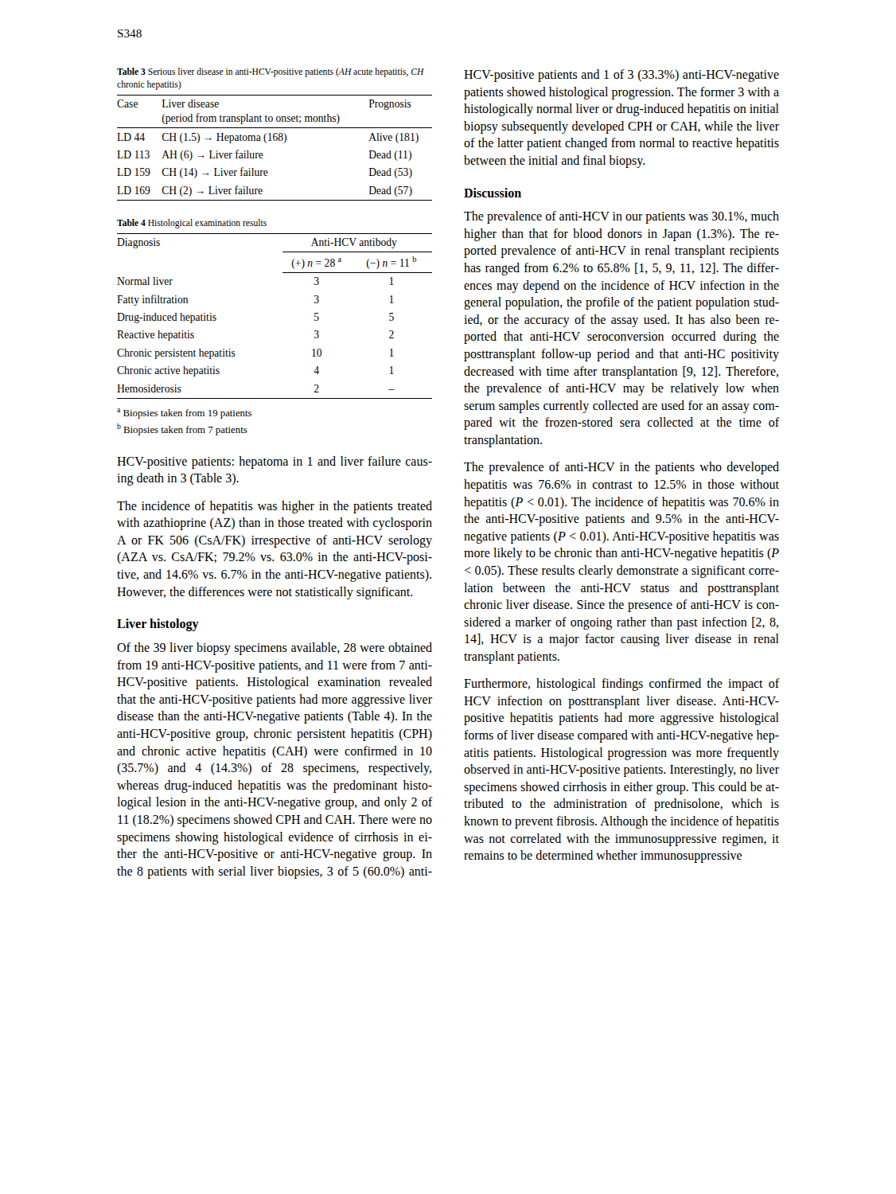S348
Table 3 Serious liver disease in anti-HCV-positive patients ( AH acute hepatitis, CH chronic hepatitis)
| Case | Liver disease (period from transplant to onset; months) | Prognosis |
| --- | --- | --- |
| LD 44 | CH (1.5) → Hepatoma (168) | Alive (181) |
| LD 113 | AH (6) → Liver failure | Dead (11) |
| LD 159 | CH (14) → Liver failure | Dead (53) |
| LD 169 | CH (2) → Liver failure | Dead (57) |
Table 4 Histological examination results
| Diagnosis | Anti-HCV antibody |
| --- | --- |
| (+) n = 28 a | (−) n = 11 b |
| Normal liver | 3 | 1 |
| Fatty infiltration | 3 | 1 |
| Drug-induced hepatitis | 5 | 5 |
| Reactive hepatitis | 3 | 2 |
| Chronic persistent hepatitis | 10 | 1 |
| Chronic active hepatitis | 4 | 1 |
| Hemosiderosis | 2 | – |
a Biopsies taken from 19 patients
b Biopsies taken from 7 patients
HCV-positive patients: hepatoma in 1 and liver failure causing death in 3 (Table 3).
The incidence of hepatitis was higher in the patients treated with azathioprine (AZ) than in those treated with cyclosporin A or FK 506 (CsA/FK) irrespective of anti-HCV serology (AZA vs. CsA/FK; 79.2% vs. 63.0% in the anti-HCV-positive, and 14.6% vs. 6.7% in the anti-HCV-negative patients). However, the differences were not statistically significant.
Liver histology
Of the 39 liver biopsy specimens available, 28 were obtained from 19 anti-HCV-positive patients, and 11 were from 7 anti-HCV-positive patients. Histological examination revealed that the anti-HCV-positive patients had more aggressive liver disease than the anti-HCV-negative patients (Table 4). In the anti-HCV-positive group, chronic persistent hepatitis (CPH) and chronic active hepatitis (CAH) were confirmed in 10 (35.7%) and 4 (14.3%) of 28 specimens, respectively, whereas drug-induced hepatitis was the predominant histological lesion in the anti-HCV-negative group, and only 2 of 11 (18.2%) specimens showed CPH and CAH. There were no specimens showing histological evidence of cirrhosis in either the anti-HCV-positive or anti-HCV-negative group. In the 8 patients with serial liver biopsies, 3 of 5 (60.0%) anti-HCV-positive patients and 1 of 3 (33.3%) anti-HCV-negative patients showed histological progression. The former 3 with a histologically normal liver or drug-induced hepatitis on initial biopsy subsequently developed CPH or CAH, while the liver of the latter patient changed from normal to reactive hepatitis between the initial and final biopsy.
Discussion
The prevalence of anti-HCV in our patients was 30.1%, much higher than that for blood donors in Japan (1.3%). The reported prevalence of anti-HCV in renal transplant recipients has ranged from 6.2% to 65.8% [1, 5, 9, 11, 12]. The differences may depend on the incidence of HCV infection in the general population, the profile of the patient population studied, or the accuracy of the assay used. It has also been reported that anti-HCV seroconversion occurred during the posttransplant follow-up period and that anti-HC positivity decreased with time after transplantation [9, 12]. Therefore, the prevalence of anti-HCV may be relatively low when serum samples currently collected are used for an assay compared wit the frozen-stored sera collected at the time of transplantation.
The prevalence of anti-HCV in the patients who developed hepatitis was 76.6% in contrast to 12.5% in those without hepatitis (P < 0.01). The incidence of hepatitis was 70.6% in the anti-HCV-positive patients and 9.5% in the anti-HCV-negative patients (P < 0.01). Anti-HCV-positive hepatitis was more likely to be chronic than anti-HCV-negative hepatitis (P < 0.05). These results clearly demonstrate a significant correlation between the anti-HCV status and posttransplant chronic liver disease. Since the presence of anti-HCV is considered a marker of ongoing rather than past infection [2, 8, 14], HCV is a major factor causing liver disease in renal transplant patients.
Furthermore, histological findings confirmed the impact of HCV infection on posttransplant liver disease. Anti-HCV-positive hepatitis patients had more aggressive histological forms of liver disease compared with anti-HCV-negative hepatitis patients. Histological progression was more frequently observed in anti-HCV-positive patients. Interestingly, no liver specimens showed cirrhosis in either group. This could be attributed to the administration of prednisolone, which is known to prevent fibrosis. Although the incidence of hepatitis was not correlated with the immunosuppressive regimen, it remains to be determined whether immunosuppressive